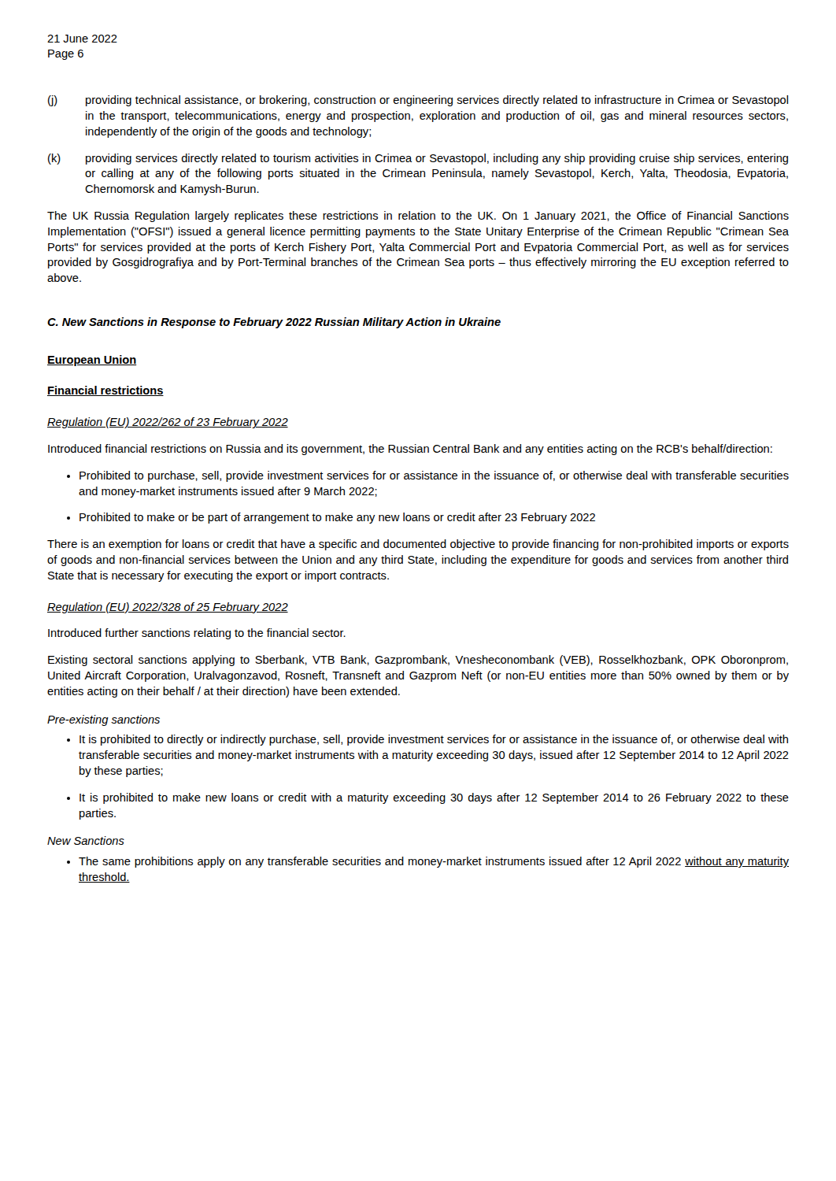21 June 2022
Page 6
(j) providing technical assistance, or brokering, construction or engineering services directly related to infrastructure in Crimea or Sevastopol in the transport, telecommunications, energy and prospection, exploration and production of oil, gas and mineral resources sectors, independently of the origin of the goods and technology;
(k) providing services directly related to tourism activities in Crimea or Sevastopol, including any ship providing cruise ship services, entering or calling at any of the following ports situated in the Crimean Peninsula, namely Sevastopol, Kerch, Yalta, Theodosia, Evpatoria, Chernomorsk and Kamysh-Burun.
The UK Russia Regulation largely replicates these restrictions in relation to the UK. On 1 January 2021, the Office of Financial Sanctions Implementation ("OFSI") issued a general licence permitting payments to the State Unitary Enterprise of the Crimean Republic "Crimean Sea Ports" for services provided at the ports of Kerch Fishery Port, Yalta Commercial Port and Evpatoria Commercial Port, as well as for services provided by Gosgidrografiya and by Port-Terminal branches of the Crimean Sea ports – thus effectively mirroring the EU exception referred to above.
C. New Sanctions in Response to February 2022 Russian Military Action in Ukraine
European Union
Financial restrictions
Regulation (EU) 2022/262 of 23 February 2022
Introduced financial restrictions on Russia and its government, the Russian Central Bank and any entities acting on the RCB's behalf/direction:
Prohibited to purchase, sell, provide investment services for or assistance in the issuance of, or otherwise deal with transferable securities and money-market instruments issued after 9 March 2022;
Prohibited to make or be part of arrangement to make any new loans or credit after 23 February 2022
There is an exemption for loans or credit that have a specific and documented objective to provide financing for non-prohibited imports or exports of goods and non-financial services between the Union and any third State, including the expenditure for goods and services from another third State that is necessary for executing the export or import contracts.
Regulation (EU) 2022/328 of 25 February 2022
Introduced further sanctions relating to the financial sector.
Existing sectoral sanctions applying to Sberbank, VTB Bank, Gazprombank, Vnesheconombank (VEB), Rosselkhozbank, OPK Oboronprom, United Aircraft Corporation, Uralvagonzavod, Rosneft, Transneft and Gazprom Neft (or non-EU entities more than 50% owned by them or by entities acting on their behalf / at their direction) have been extended.
Pre-existing sanctions
It is prohibited to directly or indirectly purchase, sell, provide investment services for or assistance in the issuance of, or otherwise deal with transferable securities and money-market instruments with a maturity exceeding 30 days, issued after 12 September 2014 to 12 April 2022 by these parties;
It is prohibited to make new loans or credit with a maturity exceeding 30 days after 12 September 2014 to 26 February 2022 to these parties.
New Sanctions
The same prohibitions apply on any transferable securities and money-market instruments issued after 12 April 2022 without any maturity threshold.